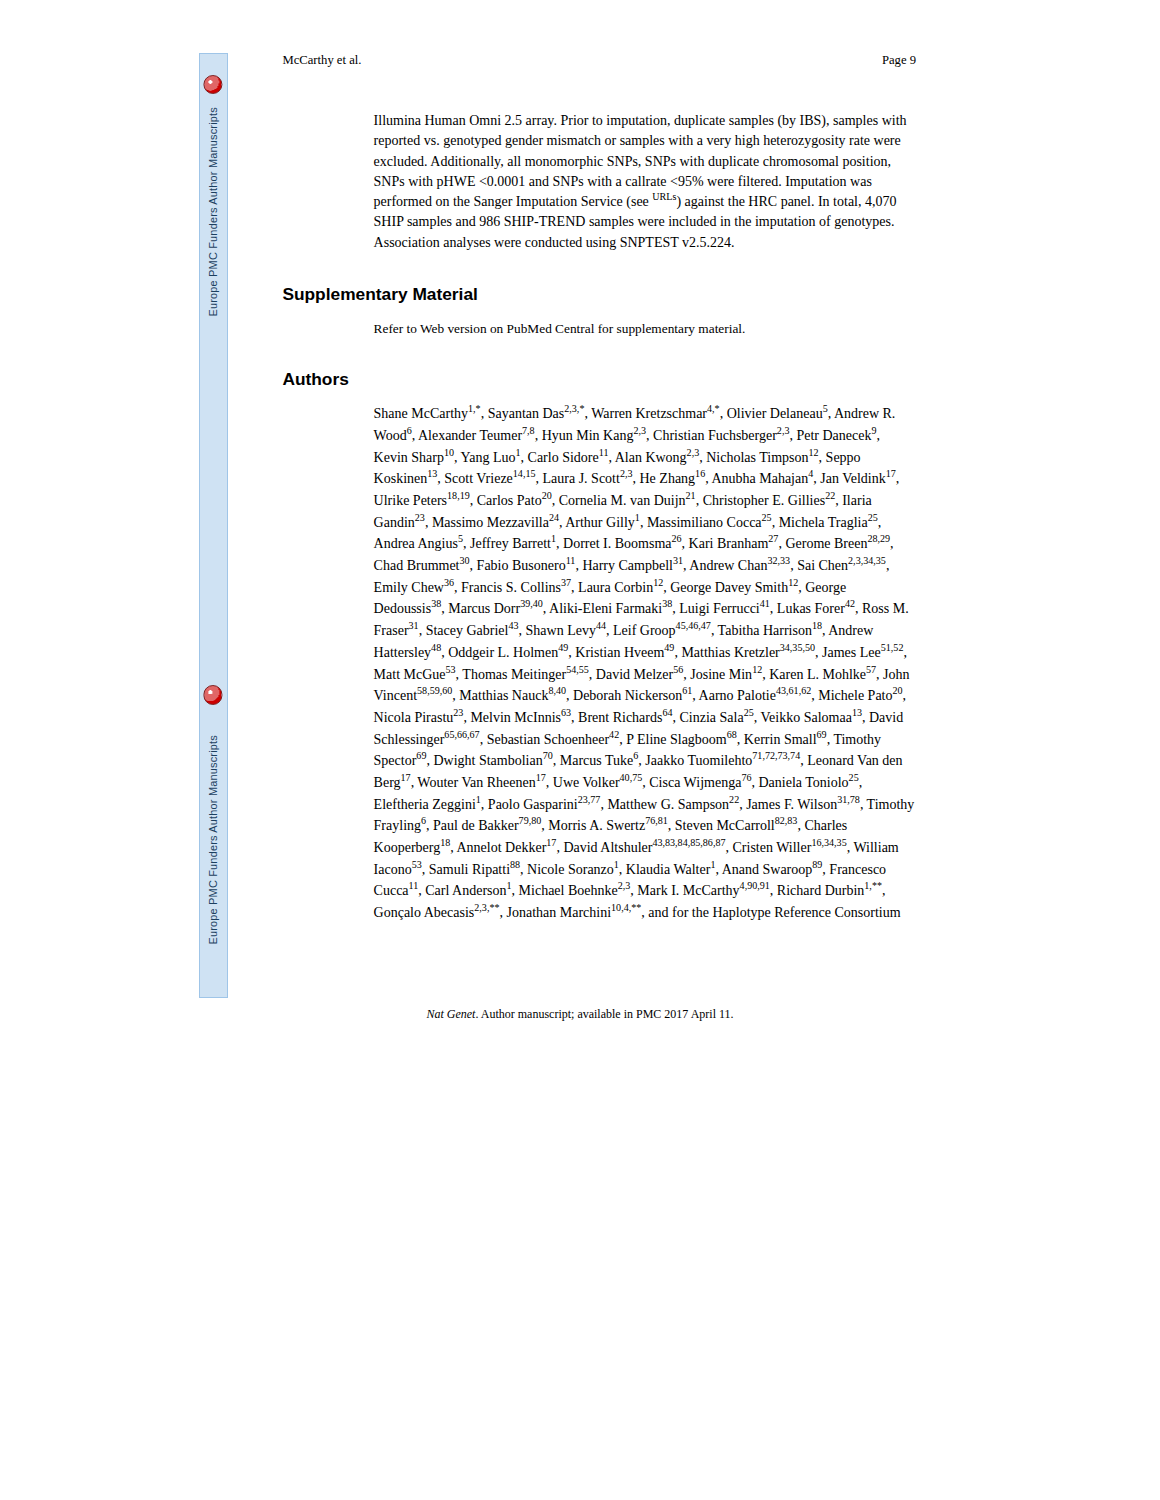Europe PMC Funders Author Manuscripts
Europe PMC Funders Author Manuscripts
McCarthy et al. Page 9
Illumina Human Omni 2.5 array. Prior to imputation, duplicate samples (by IBS), samples with reported vs. genotyped gender mismatch or samples with a very high heterozygosity rate were excluded. Additionally, all monomorphic SNPs, SNPs with duplicate chromosomal position, SNPs with pHWE <0.0001 and SNPs with a callrate <95% were filtered. Imputation was performed on the Sanger Imputation Service (see URLs) against the HRC panel. In total, 4,070 SHIP samples and 986 SHIP-TREND samples were included in the imputation of genotypes. Association analyses were conducted using SNPTEST v2.5.224.
Supplementary Material
Refer to Web version on PubMed Central for supplementary material.
Authors
Shane McCarthy1,*, Sayantan Das2,3,*, Warren Kretzschmar4,*, Olivier Delaneau5, Andrew R. Wood6, Alexander Teumer7,8, Hyun Min Kang2,3, Christian Fuchsberger2,3, Petr Danecek9, Kevin Sharp10, Yang Luo1, Carlo Sidore11, Alan Kwong2,3, Nicholas Timpson12, Seppo Koskinen13, Scott Vrieze14,15, Laura J. Scott2,3, He Zhang16, Anubha Mahajan4, Jan Veldink17, Ulrike Peters18,19, Carlos Pato20, Cornelia M. van Duijn21, Christopher E. Gillies22, Ilaria Gandin23, Massimo Mezzavilla24, Arthur Gilly1, Massimiliano Cocca25, Michela Traglia25, Andrea Angius5, Jeffrey Barrett1, Dorret I. Boomsma26, Kari Branham27, Gerome Breen28,29, Chad Brummet30, Fabio Busonero11, Harry Campbell31, Andrew Chan32,33, Sai Chen2,3,34,35, Emily Chew36, Francis S. Collins37, Laura Corbin12, George Davey Smith12, George Dedoussis38, Marcus Dorr39,40, Aliki-Eleni Farmaki38, Luigi Ferrucci41, Lukas Forer42, Ross M. Fraser31, Stacey Gabriel43, Shawn Levy44, Leif Groop45,46,47, Tabitha Harrison18, Andrew Hattersley48, Oddgeir L. Holmen49, Kristian Hveem49, Matthias Kretzler34,35,50, James Lee51,52, Matt McGue53, Thomas Meitinger54,55, David Melzer56, Josine Min12, Karen L. Mohlke57, John Vincent58,59,60, Matthias Nauck8,40, Deborah Nickerson61, Aarno Palotie43,61,62, Michele Pato20, Nicola Pirastu23, Melvin McInnis63, Brent Richards64, Cinzia Sala25, Veikko Salomaa13, David Schlessinger65,66,67, Sebastian Schoenheer42, P Eline Slagboom68, Kerrin Small69, Timothy Spector69, Dwight Stambolian70, Marcus Tuke6, Jaakko Tuomilehto71,72,73,74, Leonard Van den Berg17, Wouter Van Rheenen17, Uwe Volker40,75, Cisca Wijmenga76, Daniela Toniolo25, Eleftheria Zeggini1, Paolo Gasparini23,77, Matthew G. Sampson22, James F. Wilson31,78, Timothy Frayling6, Paul de Bakker79,80, Morris A. Swertz76,81, Steven McCarroll82,83, Charles Kooperberg18, Annelot Dekker17, David Altshuler43,83,84,85,86,87, Cristen Willer16,34,35, William Iacono53, Samuli Ripatti88, Nicole Soranzo1, Klaudia Walter1, Anand Swaroop89, Francesco Cucca11, Carl Anderson1, Michael Boehnke2,3, Mark I. McCarthy4,90,91, Richard Durbin1,**, Gonçalo Abecasis2,3,**, Jonathan Marchini10,4,**, and for the Haplotype Reference Consortium
Nat Genet. Author manuscript; available in PMC 2017 April 11.